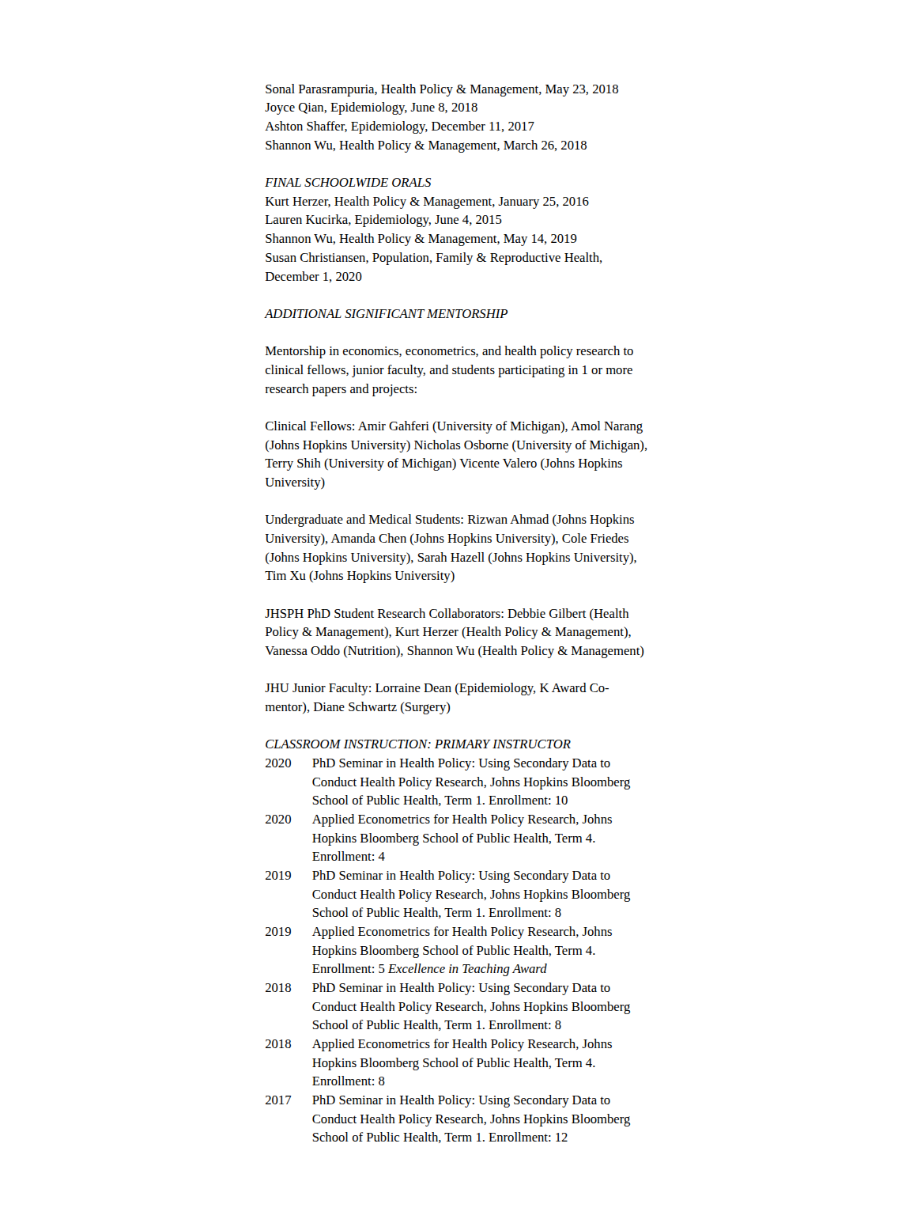Sonal Parasrampuria, Health Policy & Management, May 23, 2018
Joyce Qian, Epidemiology, June 8, 2018
Ashton Shaffer, Epidemiology, December 11, 2017
Shannon Wu, Health Policy & Management, March 26, 2018
FINAL SCHOOLWIDE ORALS
Kurt Herzer, Health Policy & Management, January 25, 2016
Lauren Kucirka, Epidemiology, June 4, 2015
Shannon Wu, Health Policy & Management, May 14, 2019
Susan Christiansen, Population, Family & Reproductive Health, December 1, 2020
ADDITIONAL SIGNIFICANT MENTORSHIP
Mentorship in economics, econometrics, and health policy research to clinical fellows, junior faculty, and students participating in 1 or more research papers and projects:
Clinical Fellows: Amir Gahferi (University of Michigan), Amol Narang (Johns Hopkins University) Nicholas Osborne (University of Michigan), Terry Shih (University of Michigan) Vicente Valero (Johns Hopkins University)
Undergraduate and Medical Students: Rizwan Ahmad (Johns Hopkins University), Amanda Chen (Johns Hopkins University), Cole Friedes (Johns Hopkins University), Sarah Hazell (Johns Hopkins University), Tim Xu (Johns Hopkins University)
JHSPH PhD Student Research Collaborators: Debbie Gilbert (Health Policy & Management), Kurt Herzer (Health Policy & Management), Vanessa Oddo (Nutrition), Shannon Wu (Health Policy & Management)
JHU Junior Faculty: Lorraine Dean (Epidemiology, K Award Co-mentor), Diane Schwartz (Surgery)
CLASSROOM INSTRUCTION: PRIMARY INSTRUCTOR
2020 PhD Seminar in Health Policy: Using Secondary Data to Conduct Health Policy Research, Johns Hopkins Bloomberg School of Public Health, Term 1. Enrollment: 10
2020 Applied Econometrics for Health Policy Research, Johns Hopkins Bloomberg School of Public Health, Term 4. Enrollment: 4
2019 PhD Seminar in Health Policy: Using Secondary Data to Conduct Health Policy Research, Johns Hopkins Bloomberg School of Public Health, Term 1. Enrollment: 8
2019 Applied Econometrics for Health Policy Research, Johns Hopkins Bloomberg School of Public Health, Term 4. Enrollment: 5 Excellence in Teaching Award
2018 PhD Seminar in Health Policy: Using Secondary Data to Conduct Health Policy Research, Johns Hopkins Bloomberg School of Public Health, Term 1. Enrollment: 8
2018 Applied Econometrics for Health Policy Research, Johns Hopkins Bloomberg School of Public Health, Term 4. Enrollment: 8
2017 PhD Seminar in Health Policy: Using Secondary Data to Conduct Health Policy Research, Johns Hopkins Bloomberg School of Public Health, Term 1. Enrollment: 12